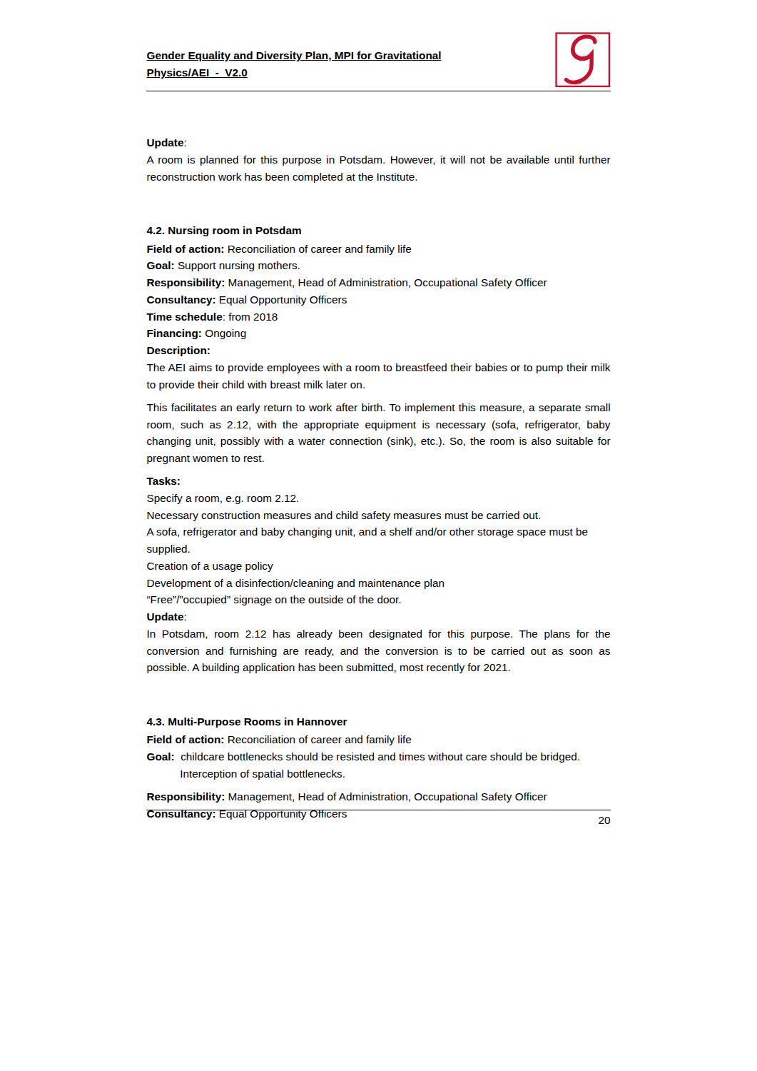Gender Equality and Diversity Plan, MPI for Gravitational Physics/AEI - V2.0
Update:
A room is planned for this purpose in Potsdam. However, it will not be available until further reconstruction work has been completed at the Institute.
4.2. Nursing room in Potsdam
Field of action: Reconciliation of career and family life
Goal: Support nursing mothers.
Responsibility: Management, Head of Administration, Occupational Safety Officer
Consultancy: Equal Opportunity Officers
Time schedule: from 2018
Financing: Ongoing
Description:
The AEI aims to provide employees with a room to breastfeed their babies or to pump their milk to provide their child with breast milk later on.
This facilitates an early return to work after birth. To implement this measure, a separate small room, such as 2.12, with the appropriate equipment is necessary (sofa, refrigerator, baby changing unit, possibly with a water connection (sink), etc.). So, the room is also suitable for pregnant women to rest.
Tasks:
Specify a room, e.g. room 2.12.
Necessary construction measures and child safety measures must be carried out.
A sofa, refrigerator and baby changing unit, and a shelf and/or other storage space must be supplied.
Creation of a usage policy
Development of a disinfection/cleaning and maintenance plan
“Free”/”occupied” signage on the outside of the door.
Update:
In Potsdam, room 2.12 has already been designated for this purpose. The plans for the conversion and furnishing are ready, and the conversion is to be carried out as soon as possible. A building application has been submitted, most recently for 2021.
4.3. Multi-Purpose Rooms in Hannover
Field of action: Reconciliation of career and family life
Goal: childcare bottlenecks should be resisted and times without care should be bridged.
Interception of spatial bottlenecks.
Responsibility: Management, Head of Administration, Occupational Safety Officer
Consultancy: Equal Opportunity Officers
20